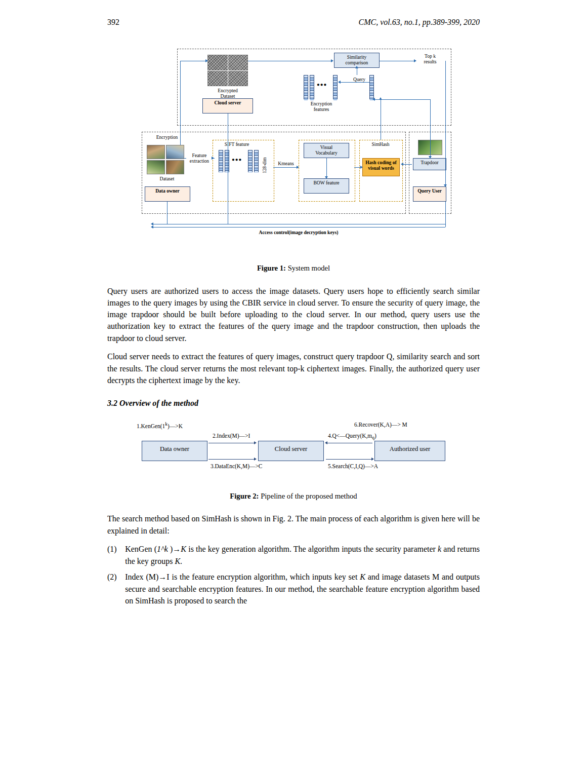392 CMC, vol.63, no.1, pp.389-399, 2020
Encrypted
Dataset
Cloud server
Similarity
comparison
Top k
results
Query
●●●
Encryption
features
Encryption
Dataset
Data owner
Feature
extraction
SIFT feature
●●●
128-dim
Kmeans
Visual
Vocabulary
BOW feature
SimHash
Hash coding of
visual words
Trapdoor
Query User
Access control(image decryption keys)
Figure 1: System model
Query users are authorized users to access the image datasets. Query users hope to efficiently search similar images to the query images by using the CBIR service in cloud server. To ensure the security of query image, the image trapdoor should be built before uploading to the cloud server. In our method, query users use the authorization key to extract the features of the query image and the trapdoor construction, then uploads the trapdoor to cloud server.
Cloud server needs to extract the features of query images, construct query trapdoor Q, similarity search and sort the results. The cloud server returns the most relevant top-k ciphertext images. Finally, the authorized query user decrypts the ciphertext image by the key.
3.2 Overview of the method
1.KenGen(1k)—>K
6.Recover(K,A)—> M
Data owner
Cloud server
Authorized user
2.Index(M)—>I
3.DataEnc(K,M)—>C
4.Q<—Query(K,mq)
5.Search(C,I,Q)—>A
Figure 2: Pipeline of the proposed method
The search method based on SimHash is shown in Fig. 2. The main process of each algorithm is given here will be explained in detail:
(1) KenGen (1^k )→K is the key generation algorithm. The algorithm inputs the security parameter k and returns the key groups K.
(2) Index (M)→I is the feature encryption algorithm, which inputs key set K and image datasets M and outputs secure and searchable encryption features. In our method, the searchable feature encryption algorithm based on SimHash is proposed to search the